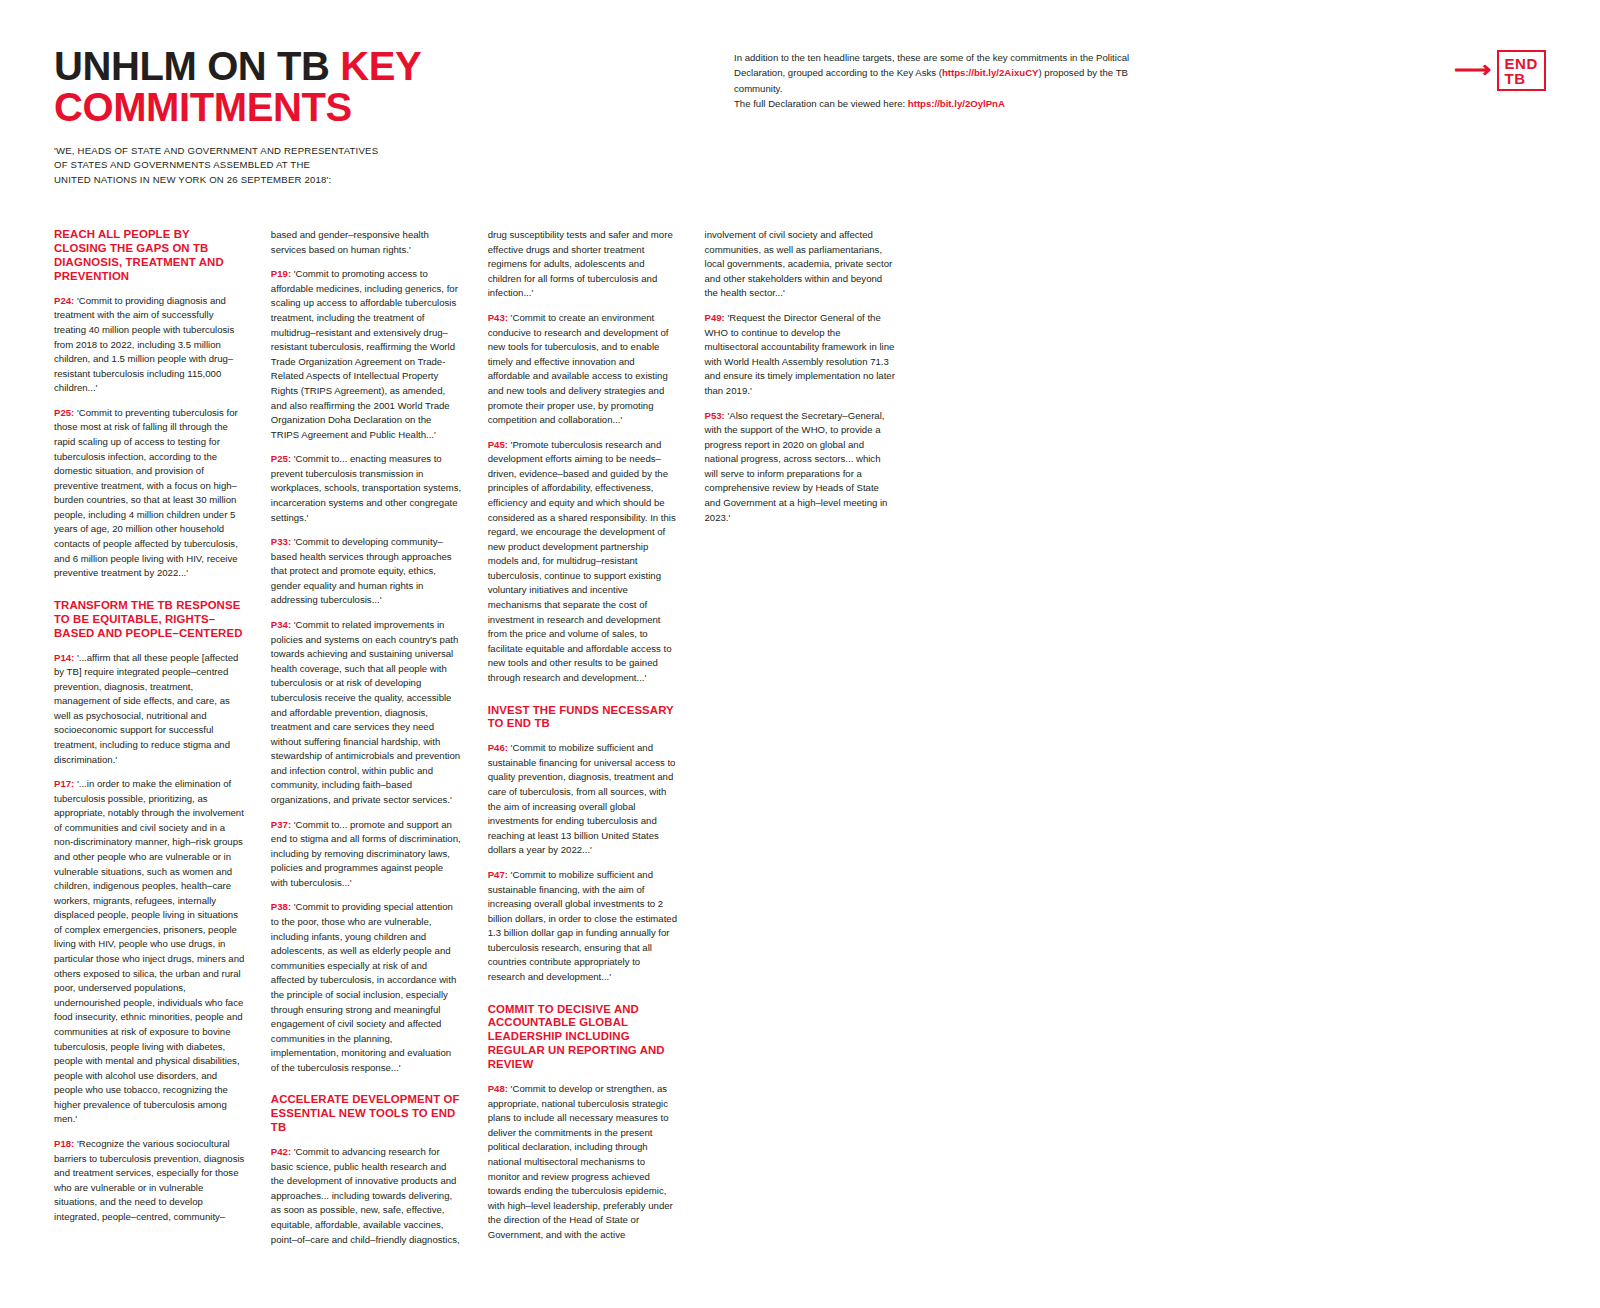UNHLM on TB Key Commitments
'We, Heads of State and Government and Representatives
of States and Governments assembled at the
United Nations in New York on 26 September 2018':
In addition to the ten headline targets, these are some of the key commitments in the Political Declaration, grouped according to the Key Asks (https://bit.ly/2AixuCY) proposed by the TB community.
The full Declaration can be viewed here: https://bit.ly/2OylPnA
⟶
END TB
Reach all people by closing the gaps on TB diagnosis, treatment and prevention
P24: 'Commit to providing diagnosis and treatment with the aim of successfully treating 40 million people with tuberculosis from 2018 to 2022, including 3.5 million children, and 1.5 million people with drug–resistant tuberculosis including 115,000 children...'
P25: 'Commit to preventing tuberculosis for those most at risk of falling ill through the rapid scaling up of access to testing for tuberculosis infection, according to the domestic situation, and provision of preventive treatment, with a focus on high–burden countries, so that at least 30 million people, including 4 million children under 5 years of age, 20 million other household contacts of people affected by tuberculosis, and 6 million people living with HIV, receive preventive treatment by 2022...'
Transform the TB response to be equitable, rights–based and people–centered
P14: '...affirm that all these people [affected by TB] require integrated people–centred prevention, diagnosis, treatment, management of side effects, and care, as well as psychosocial, nutritional and socioeconomic support for successful treatment, including to reduce stigma and discrimination.'
P17: '...in order to make the elimination of tuberculosis possible, prioritizing, as appropriate, notably through the involvement of communities and civil society and in a non-discriminatory manner, high–risk groups and other people who are vulnerable or in vulnerable situations, such as women and children, indigenous peoples, health–care workers, migrants, refugees, internally displaced people, people living in situations of complex emergencies, prisoners, people living with HIV, people who use drugs, in particular those who inject drugs, miners and others exposed to silica, the urban and rural poor, underserved populations, undernourished people, individuals who face food insecurity, ethnic minorities, people and communities at risk of exposure to bovine tuberculosis, people living with diabetes, people with mental and physical disabilities, people with alcohol use disorders, and people who use tobacco, recognizing the higher prevalence of tuberculosis among men.'
P18: 'Recognize the various sociocultural barriers to tuberculosis prevention, diagnosis and treatment services, especially for those who are vulnerable or in vulnerable situations, and the need to develop integrated, people–centred, community–based and gender–responsive health services based on human rights.'
P19: 'Commit to promoting access to affordable medicines, including generics, for scaling up access to affordable tuberculosis treatment, including the treatment of multidrug–resistant and extensively drug–resistant tuberculosis, reaffirming the World Trade Organization Agreement on Trade-Related Aspects of Intellectual Property Rights (TRIPS Agreement), as amended, and also reaffirming the 2001 World Trade Organization Doha Declaration on the TRIPS Agreement and Public Health...'
P25: 'Commit to... enacting measures to prevent tuberculosis transmission in workplaces, schools, transportation systems, incarceration systems and other congregate settings.'
P33: 'Commit to developing community–based health services through approaches that protect and promote equity, ethics, gender equality and human rights in addressing tuberculosis...'
P34: 'Commit to related improvements in policies and systems on each country's path towards achieving and sustaining universal health coverage, such that all people with tuberculosis or at risk of developing tuberculosis receive the quality, accessible and affordable prevention, diagnosis, treatment and care services they need without suffering financial hardship, with stewardship of antimicrobials and prevention and infection control, within public and community, including faith–based organizations, and private sector services.'
P37: 'Commit to... promote and support an end to stigma and all forms of discrimination, including by removing discriminatory laws, policies and programmes against people with tuberculosis...'
P38: 'Commit to providing special attention to the poor, those who are vulnerable, including infants, young children and adolescents, as well as elderly people and communities especially at risk of and affected by tuberculosis, in accordance with the principle of social inclusion, especially through ensuring strong and meaningful engagement of civil society and affected communities in the planning, implementation, monitoring and evaluation of the tuberculosis response...'
Accelerate development of essential new tools to end TB
P42: 'Commit to advancing research for basic science, public health research and the development of innovative products and approaches... including towards delivering, as soon as possible, new, safe, effective, equitable, affordable, available vaccines, point–of–care and child–friendly diagnostics, drug susceptibility tests and safer and more effective drugs and shorter treatment regimens for adults, adolescents and children for all forms of tuberculosis and infection...'
P43: 'Commit to create an environment conducive to research and development of new tools for tuberculosis, and to enable timely and effective innovation and affordable and available access to existing and new tools and delivery strategies and promote their proper use, by promoting competition and collaboration...'
P45: 'Promote tuberculosis research and development efforts aiming to be needs–driven, evidence–based and guided by the principles of affordability, effectiveness, efficiency and equity and which should be considered as a shared responsibility. In this regard, we encourage the development of new product development partnership models and, for multidrug–resistant tuberculosis, continue to support existing voluntary initiatives and incentive mechanisms that separate the cost of investment in research and development from the price and volume of sales, to facilitate equitable and affordable access to new tools and other results to be gained through research and development...'
Invest the funds necessary to end TB
P46: 'Commit to mobilize sufficient and sustainable financing for universal access to quality prevention, diagnosis, treatment and care of tuberculosis, from all sources, with the aim of increasing overall global investments for ending tuberculosis and reaching at least 13 billion United States dollars a year by 2022...'
P47: 'Commit to mobilize sufficient and sustainable financing, with the aim of increasing overall global investments to 2 billion dollars, in order to close the estimated 1.3 billion dollar gap in funding annually for tuberculosis research, ensuring that all countries contribute appropriately to research and development...'
Commit to decisive and accountable global leadership including regular UN reporting and review
P48: 'Commit to develop or strengthen, as appropriate, national tuberculosis strategic plans to include all necessary measures to deliver the commitments in the present political declaration, including through national multisectoral mechanisms to monitor and review progress achieved towards ending the tuberculosis epidemic, with high–level leadership, preferably under the direction of the Head of State or Government, and with the active involvement of civil society and affected communities, as well as parliamentarians, local governments, academia, private sector and other stakeholders within and beyond the health sector...'
P49: 'Request the Director General of the WHO to continue to develop the multisectoral accountability framework in line with World Health Assembly resolution 71.3 and ensure its timely implementation no later than 2019.'
P53: 'Also request the Secretary–General, with the support of the WHO, to provide a progress report in 2020 on global and national progress, across sectors... which will serve to inform preparations for a comprehensive review by Heads of State and Government at a high–level meeting in 2023.'